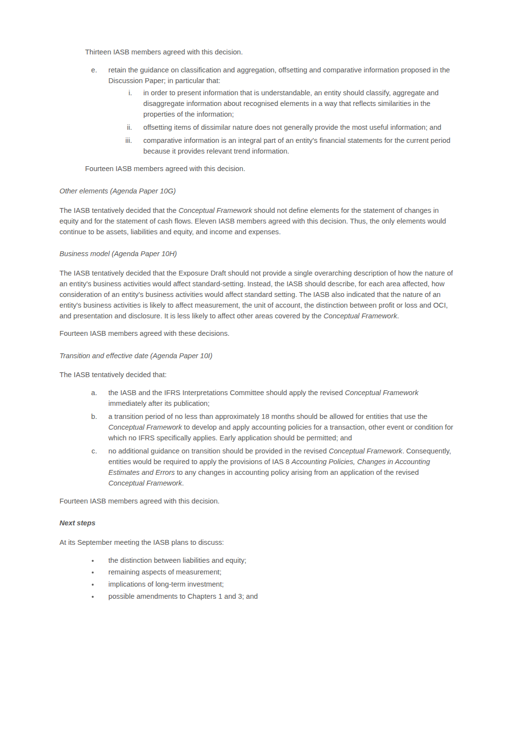Thirteen IASB members agreed with this decision.
retain the guidance on classification and aggregation, offsetting and comparative information proposed in the Discussion Paper; in particular that:
in order to present information that is understandable, an entity should classify, aggregate and disaggregate information about recognised elements in a way that reflects similarities in the properties of the information;
offsetting items of dissimilar nature does not generally provide the most useful information; and
comparative information is an integral part of an entity's financial statements for the current period because it provides relevant trend information.
Fourteen IASB members agreed with this decision.
Other elements (Agenda Paper 10G)
The IASB tentatively decided that the Conceptual Framework should not define elements for the statement of changes in equity and for the statement of cash flows. Eleven IASB members agreed with this decision. Thus, the only elements would continue to be assets, liabilities and equity, and income and expenses.
Business model (Agenda Paper 10H)
The IASB tentatively decided that the Exposure Draft should not provide a single overarching description of how the nature of an entity's business activities would affect standard-setting. Instead, the IASB should describe, for each area affected, how consideration of an entity's business activities would affect standard setting. The IASB also indicated that the nature of an entity's business activities is likely to affect measurement, the unit of account, the distinction between profit or loss and OCI, and presentation and disclosure. It is less likely to affect other areas covered by the Conceptual Framework.
Fourteen IASB members agreed with these decisions.
Transition and effective date (Agenda Paper 10I)
The IASB tentatively decided that:
the IASB and the IFRS Interpretations Committee should apply the revised Conceptual Framework immediately after its publication;
a transition period of no less than approximately 18 months should be allowed for entities that use the Conceptual Framework to develop and apply accounting policies for a transaction, other event or condition for which no IFRS specifically applies. Early application should be permitted; and
no additional guidance on transition should be provided in the revised Conceptual Framework. Consequently, entities would be required to apply the provisions of IAS 8 Accounting Policies, Changes in Accounting Estimates and Errors to any changes in accounting policy arising from an application of the revised Conceptual Framework.
Fourteen IASB members agreed with this decision.
Next steps
At its September meeting the IASB plans to discuss:
the distinction between liabilities and equity;
remaining aspects of measurement;
implications of long-term investment;
possible amendments to Chapters 1 and 3; and